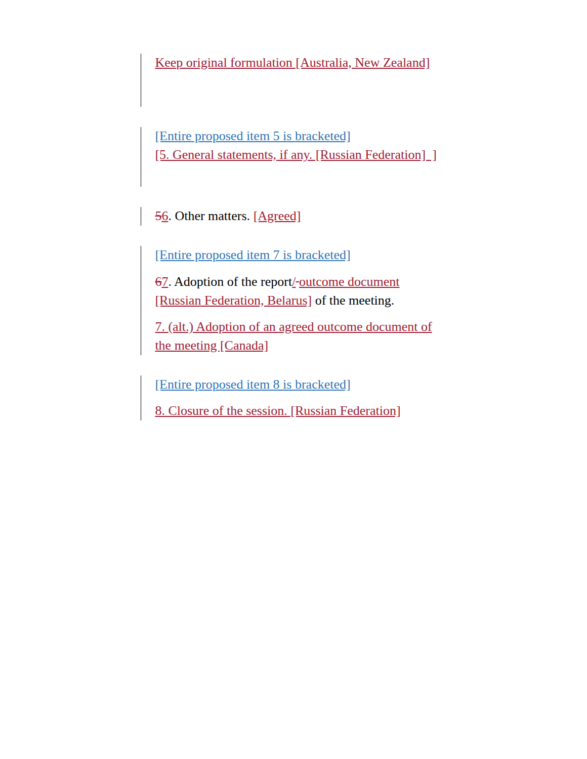Keep original formulation [Australia, New Zealand]
[Entire proposed item 5 is bracketed]
[5. General statements, if any. [Russian Federation] ]
56. Other matters. [Agreed]
[Entire proposed item 7 is bracketed]
67. Adoption of the report/ outcome document [Russian Federation, Belarus] of the meeting.
7. (alt.) Adoption of an agreed outcome document of the meeting [Canada]
[Entire proposed item 8 is bracketed]
8. Closure of the session. [Russian Federation]